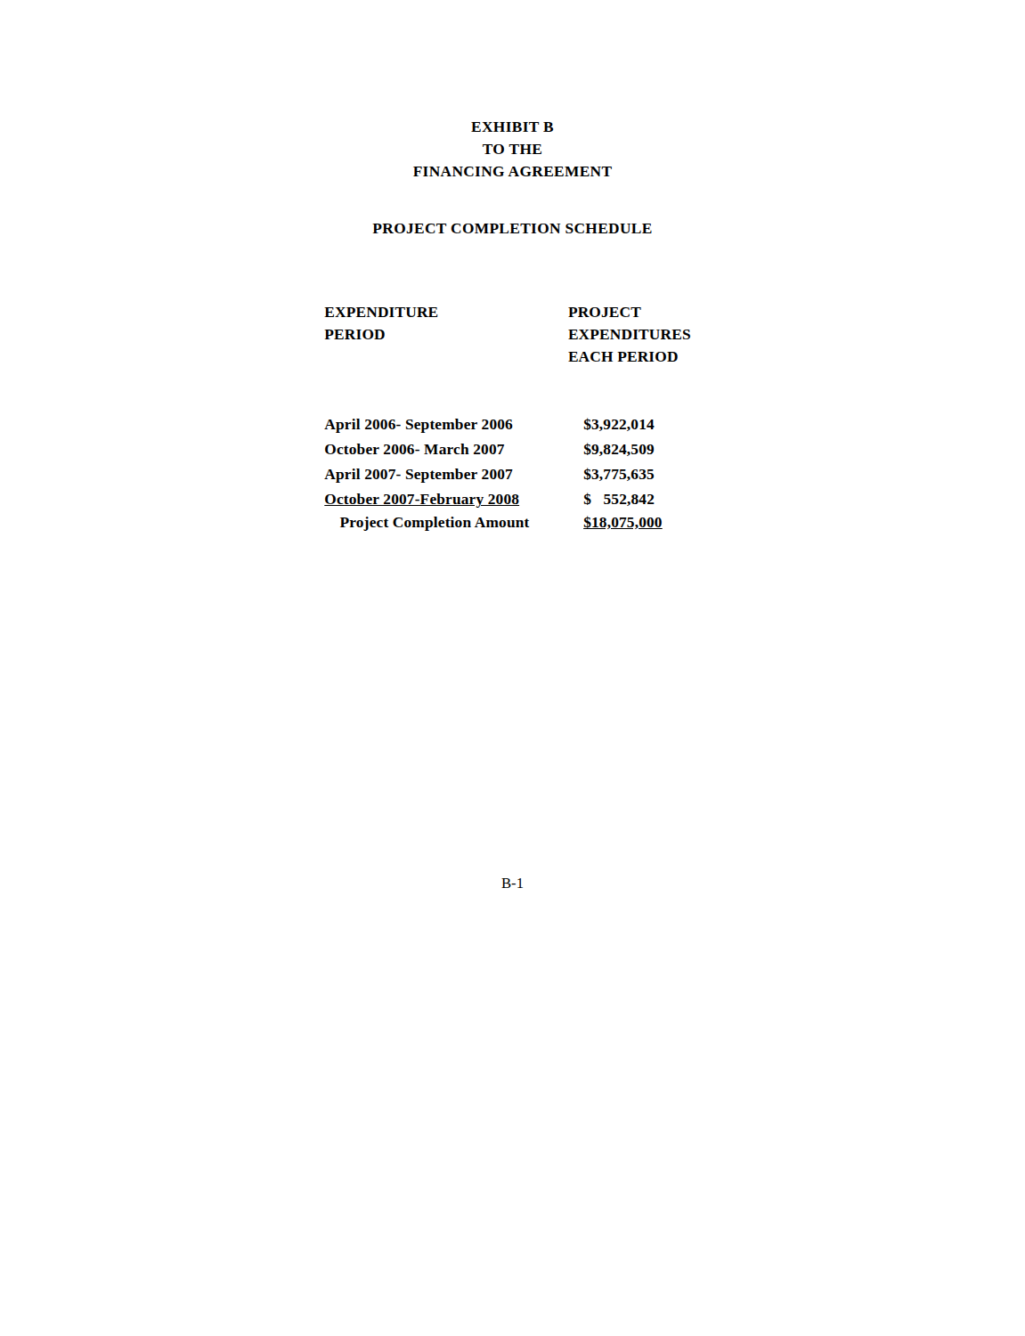EXHIBIT B TO THE FINANCING AGREEMENT
PROJECT COMPLETION SCHEDULE
| EXPENDITURE PERIOD | PROJECT EXPENDITURES EACH PERIOD |
| April 2006- September 2006 October 2006- March 2007 April 2007- September 2007 October 2007-February 2008 | $3,922,014 $9,824,509 $3,775,635 $ 552,842 |
| Project Completion Amount | $18,075,000 |
B-1